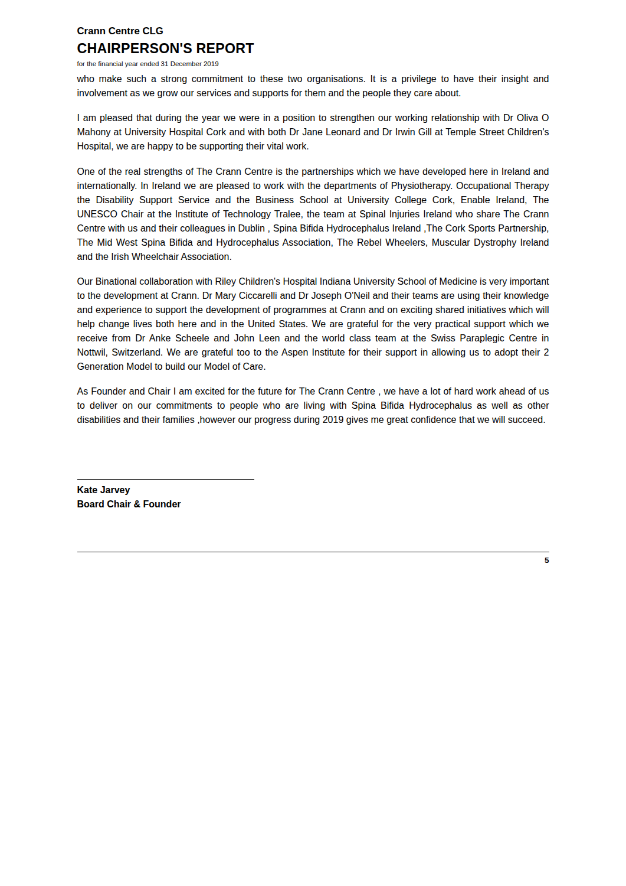Crann Centre CLG
CHAIRPERSON'S REPORT
for the financial year ended 31 December 2019
who make such a strong commitment to these two organisations. It is a privilege to have their insight and involvement as we grow our services and supports for them and the people they care about.
I am pleased that during the year we were in a position to strengthen our working relationship with Dr Oliva O Mahony at University Hospital Cork and with both Dr Jane Leonard and Dr Irwin Gill at Temple Street Children's Hospital, we are happy to be supporting their vital work.
One of the real strengths of The Crann Centre is the partnerships which we have developed here in Ireland and internationally. In Ireland we are pleased to work with the departments of Physiotherapy. Occupational Therapy the Disability Support Service and the Business School at University College Cork, Enable Ireland, The UNESCO Chair at the Institute of Technology Tralee, the team at Spinal Injuries Ireland who share The Crann Centre with us and their colleagues in Dublin , Spina Bifida Hydrocephalus Ireland ,The Cork Sports Partnership, The Mid West Spina Bifida and Hydrocephalus Association, The Rebel Wheelers, Muscular Dystrophy Ireland and the Irish Wheelchair Association.
Our Binational collaboration with Riley Children's Hospital Indiana University School of Medicine is very important to the development at Crann. Dr Mary Ciccarelli and Dr Joseph O'Neil and their teams are using their knowledge and experience to support the development of programmes at Crann and on exciting shared initiatives which will help change lives both here and in the United States. We are grateful for the very practical support which we receive from Dr Anke Scheele and John Leen and the world class team at the Swiss Paraplegic Centre in Nottwil, Switzerland. We are grateful too to the Aspen Institute for their support in allowing us to adopt their 2 Generation Model to build our Model of Care.
As Founder and Chair I am excited for the future for The Crann Centre , we have a lot of hard work ahead of us to deliver on our commitments to people who are living with Spina Bifida Hydrocephalus as well as other disabilities and their families ,however our progress during 2019 gives me great confidence that we will succeed.
Kate Jarvey
Board Chair & Founder
5